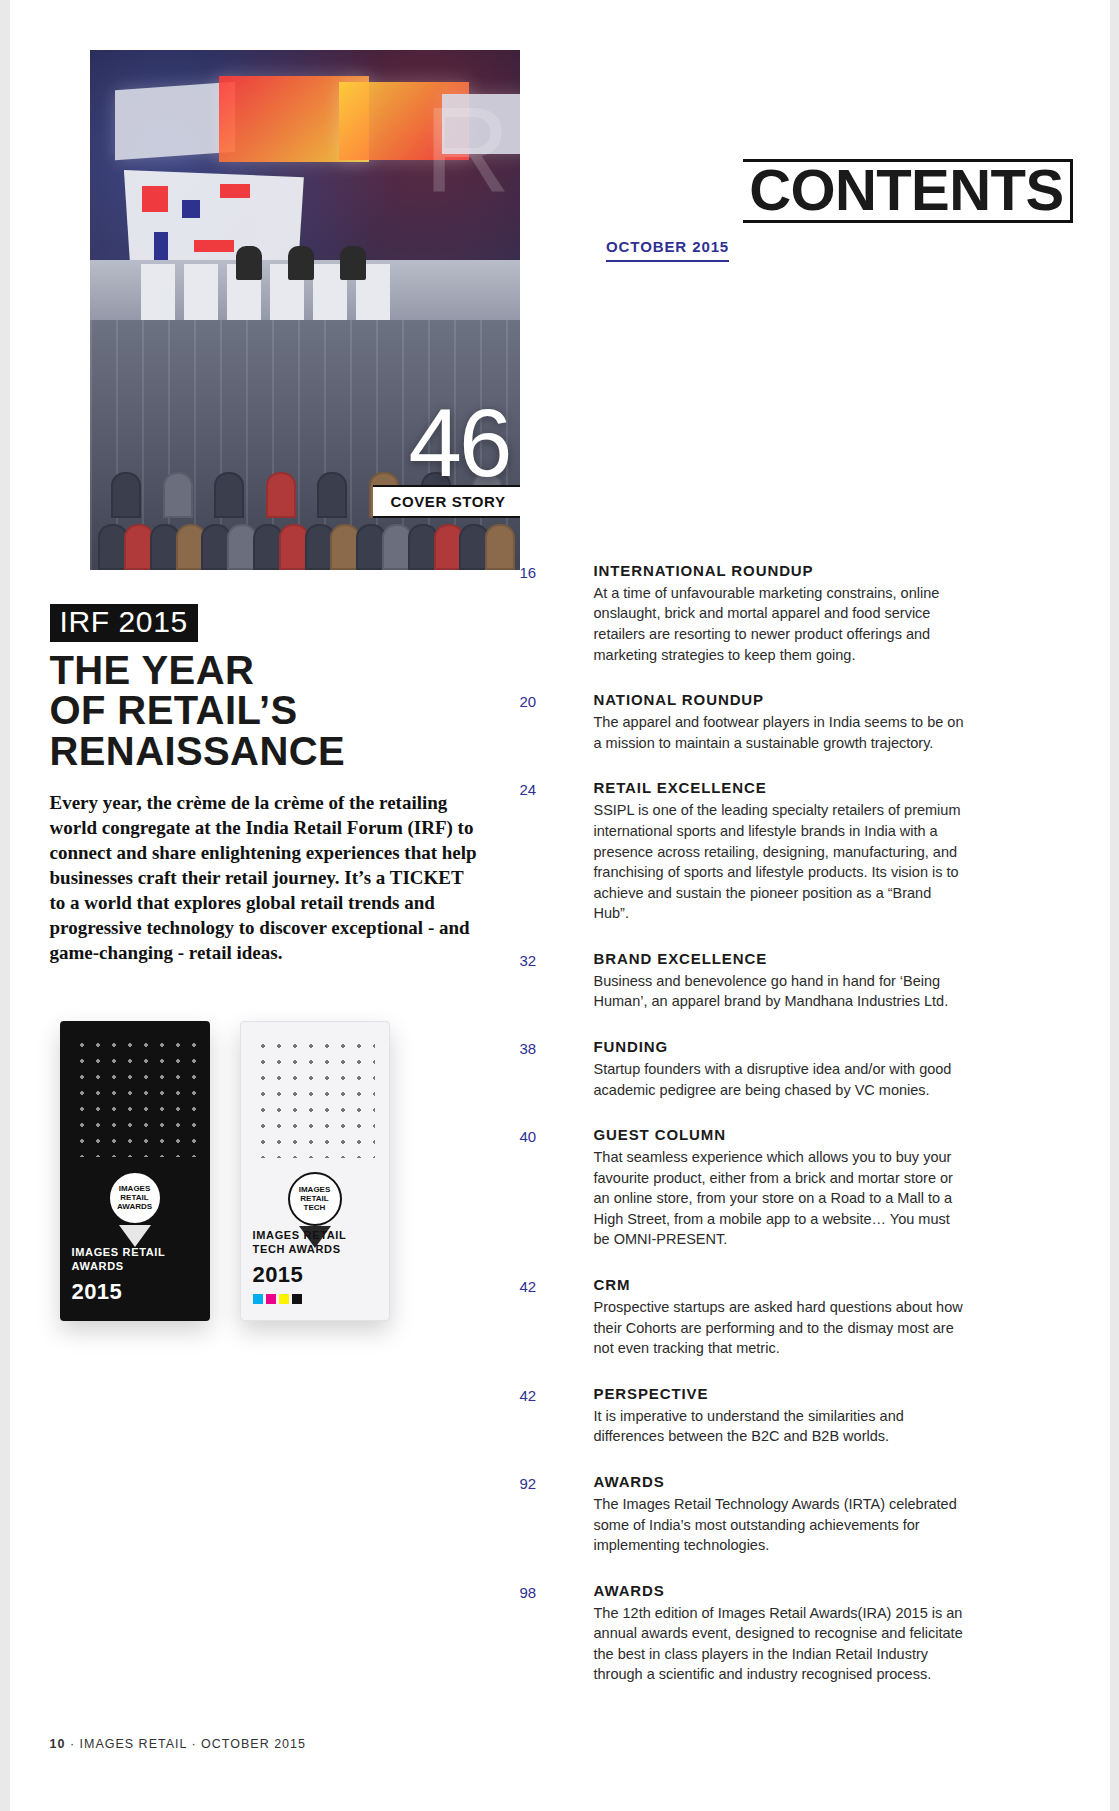October 2015
CONTENTS
R
46
COVER STORY
IRF 2015
The Year
of Retail’s
Renaissance
Every year, the crème de la crème of the retailing world congregate at the India Retail Forum (IRF) to connect and share enlightening experiences that help businesses craft their retail journey. It’s a TICKET to a world that explores global retail trends and progressive technology to discover exceptional - and game-changing - retail ideas.
IMAGES
RETAIL
AWARDS
Images Retail Awards2015
IMAGES
RETAIL
TECH
Images Retail Tech Awards 2015
16
International Roundup
At a time of unfavourable marketing constrains, online onslaught, brick and mortal apparel and food service retailers are resorting to newer product offerings and marketing strategies to keep them going.
20
National Roundup
The apparel and footwear players in India seems to be on a mission to maintain a sustainable growth trajectory.
24
Retail Excellence
SSIPL is one of the leading specialty retailers of premium international sports and lifestyle brands in India with a presence across retailing, designing, manufacturing, and franchising of sports and lifestyle products. Its vision is to achieve and sustain the pioneer position as a “Brand Hub”.
32
Brand Excellence
Business and benevolence go hand in hand for ‘Being Human’, an apparel brand by Mandhana Industries Ltd.
38
Funding
Startup founders with a disruptive idea and/or with good academic pedigree are being chased by VC monies.
40
Guest Column
That seamless experience which allows you to buy your favourite product, either from a brick and mortar store or an online store, from your store on a Road to a Mall to a High Street, from a mobile app to a website… You must be OMNI-PRESENT.
42
CRM
Prospective startups are asked hard questions about how their Cohorts are performing and to the dismay most are not even tracking that metric.
42
Perspective
It is imperative to understand the similarities and differences between the B2C and B2B worlds.
92
Awards
The Images Retail Technology Awards (IRTA) celebrated some of India’s most outstanding achievements for implementing technologies.
98
Awards
The 12th edition of Images Retail Awards(IRA) 2015 is an annual awards event, designed to recognise and felicitate the best in class players in the Indian Retail Industry through a scientific and industry recognised process.
10 · IMAGES RETAIL · OCTOBER 2015